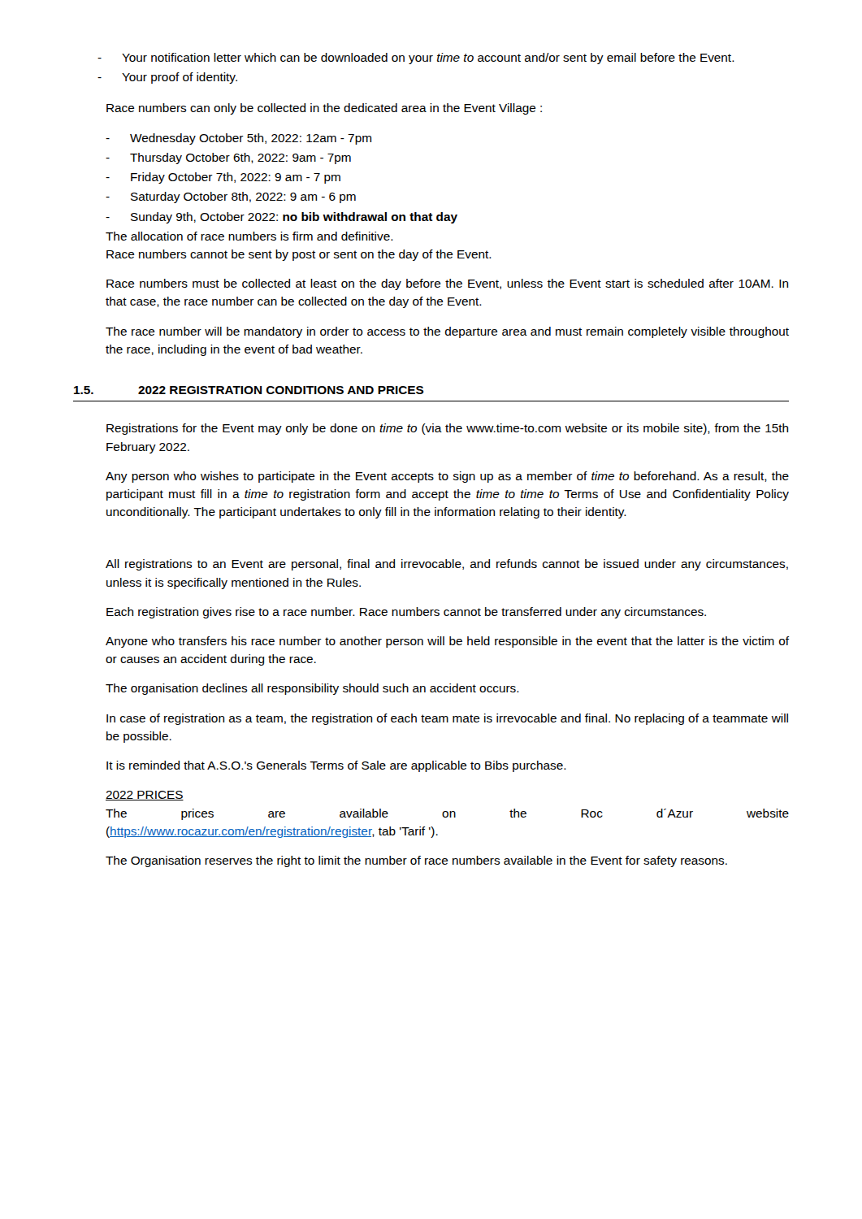Your notification letter which can be downloaded on your time to account and/or sent by email before the Event.
Your proof of identity.
Race numbers can only be collected in the dedicated area in the Event Village :
Wednesday October 5th, 2022: 12am - 7pm
Thursday October 6th, 2022: 9am - 7pm
Friday October 7th, 2022: 9 am - 7 pm
Saturday October 8th, 2022: 9 am - 6 pm
Sunday 9th, October 2022: no bib withdrawal on that day
The allocation of race numbers is firm and definitive.
Race numbers cannot be sent by post or sent on the day of the Event.
Race numbers must be collected at least on the day before the Event, unless the Event start is scheduled after 10AM. In that case, the race number can be collected on the day of the Event.
The race number will be mandatory in order to access to the departure area and must remain completely visible throughout the race, including in the event of bad weather.
1.5. 2022 REGISTRATION CONDITIONS AND PRICES
Registrations for the Event may only be done on time to (via the www.time-to.com website or its mobile site), from the 15th February 2022.
Any person who wishes to participate in the Event accepts to sign up as a member of time to beforehand. As a result, the participant must fill in a time to registration form and accept the time to time to Terms of Use and Confidentiality Policy unconditionally. The participant undertakes to only fill in the information relating to their identity.
All registrations to an Event are personal, final and irrevocable, and refunds cannot be issued under any circumstances, unless it is specifically mentioned in the Rules.
Each registration gives rise to a race number. Race numbers cannot be transferred under any circumstances.
Anyone who transfers his race number to another person will be held responsible in the event that the latter is the victim of or causes an accident during the race.
The organisation declines all responsibility should such an accident occurs.
In case of registration as a team, the registration of each team mate is irrevocable and final. No replacing of a teammate will be possible.
It is reminded that A.S.O.'s Generals Terms of Sale are applicable to Bibs purchase.
2022 PRICES
The prices are available on the Roc d´Azur website(https://www.rocazur.com/en/registration/register, tab 'Tarif ').
The Organisation reserves the right to limit the number of race numbers available in the Event for safety reasons.